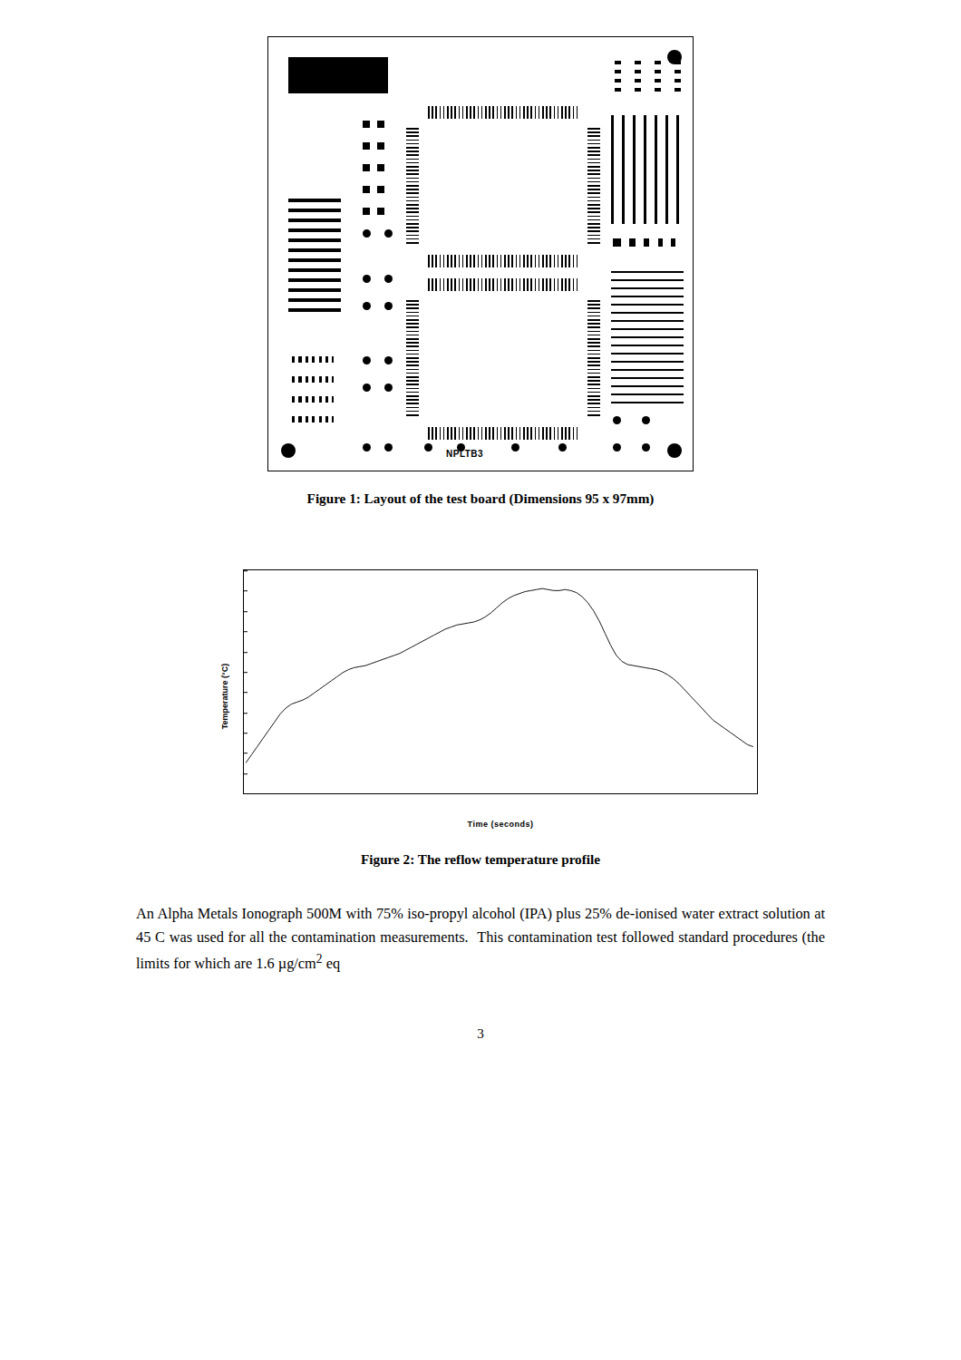NPLTB3
Figure 1: Layout of the test board (Dimensions 95 x 97mm)
Temperature (°C)
220
200
180
160
140
120
100
80
60
40
20
0
0
50
100
150
200
250
300
350
400
Time (seconds)
Figure 2: The reflow temperature profile
An Alpha Metals Ionograph 500M with 75% iso-propyl alcohol (IPA) plus 25% de-ionised water extract solution at 45 C was used for all the contamination measurements. This contamination test followed standard procedures (the limits for which are 1.6 µg/cm2 eq
3